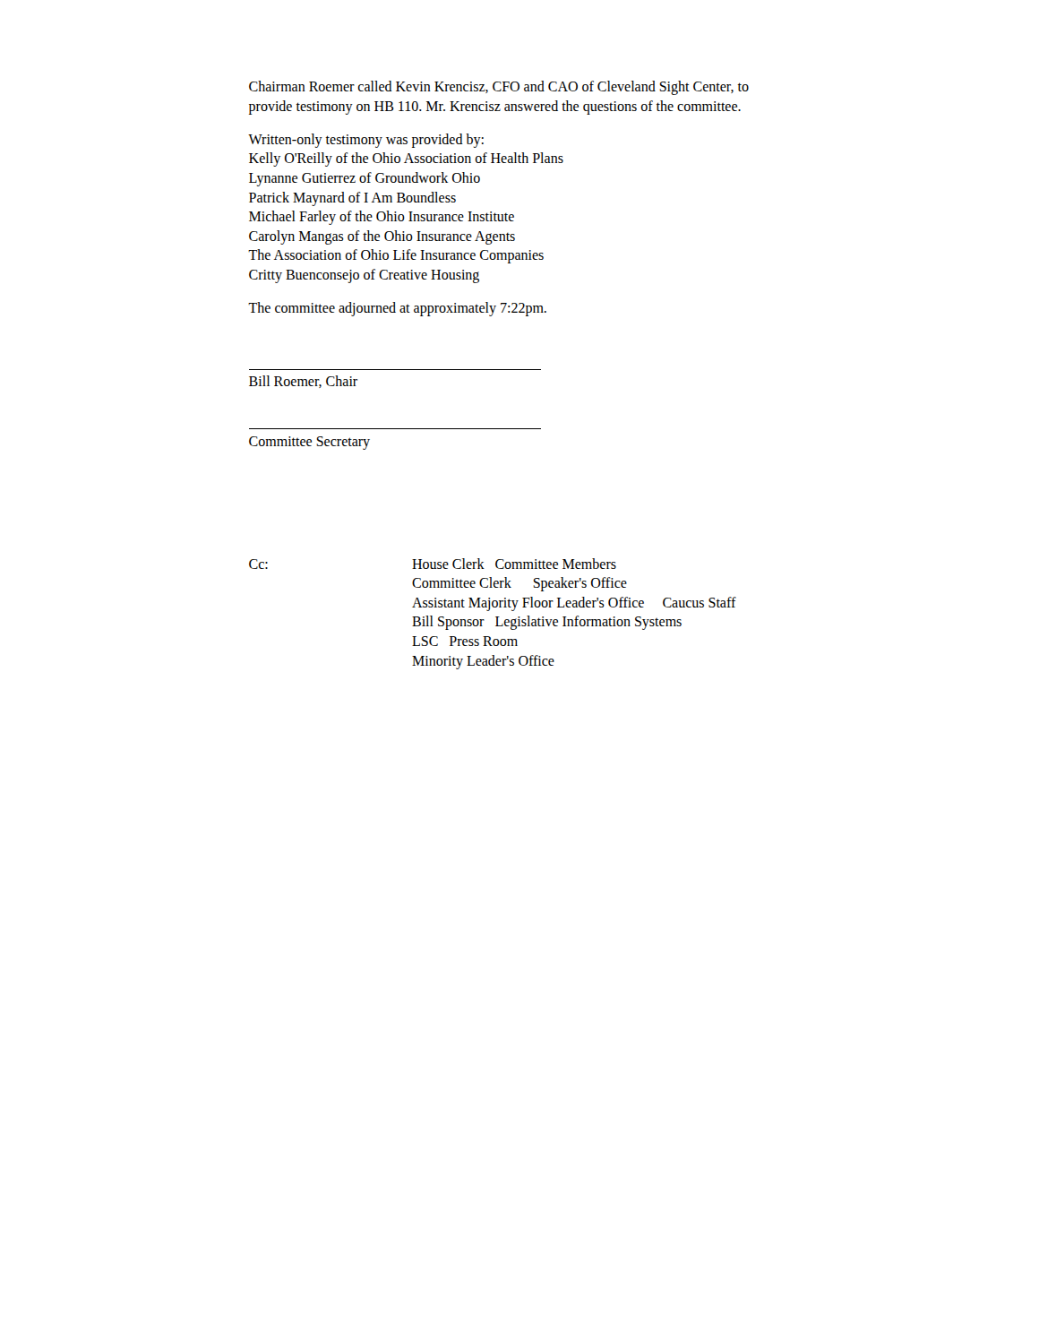Chairman Roemer called Kevin Krencisz, CFO and CAO of Cleveland Sight Center, to provide testimony on HB 110. Mr. Krencisz answered the questions of the committee.
Written-only testimony was provided by:
Kelly O'Reilly of the Ohio Association of Health Plans
Lynanne Gutierrez of Groundwork Ohio
Patrick Maynard of I Am Boundless
Michael Farley of the Ohio Insurance Institute
Carolyn Mangas of the Ohio Insurance Agents
The Association of Ohio Life Insurance Companies
Critty Buenconsejo of Creative Housing
The committee adjourned at approximately 7:22pm.
Bill Roemer, Chair
Committee Secretary
Cc:
House Clerk Committee Members
Committee Clerk Speaker's Office
Assistant Majority Floor Leader's Office Caucus Staff
Bill Sponsor Legislative Information Systems
LSC Press Room
Minority Leader's Office